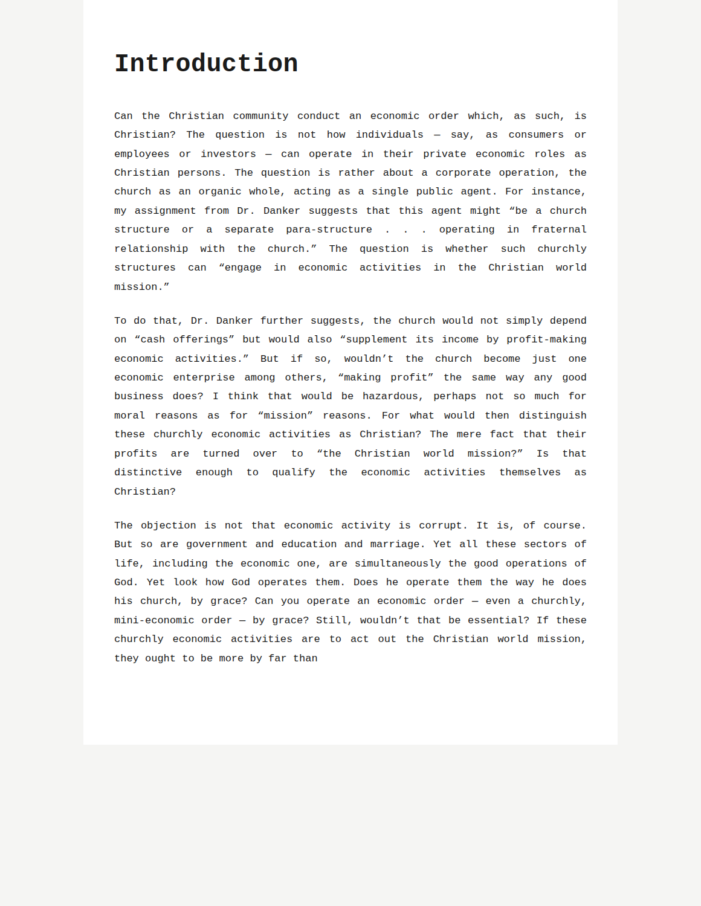Introduction
Can the Christian community conduct an economic order which, as such, is Christian? The question is not how individuals — say, as consumers or employees or investors — can operate in their private economic roles as Christian persons. The question is rather about a corporate operation, the church as an organic whole, acting as a single public agent. For instance, my assignment from Dr. Danker suggests that this agent might “be a church structure or a separate para-structure . . . operating in fraternal relationship with the church.” The question is whether such churchly structures can “engage in economic activities in the Christian world mission.”
To do that, Dr. Danker further suggests, the church would not simply depend on “cash offerings” but would also “supplement its income by profit-making economic activities.” But if so, wouldn’t the church become just one economic enterprise among others, “making profit” the same way any good business does? I think that would be hazardous, perhaps not so much for moral reasons as for “mission” reasons. For what would then distinguish these churchly economic activities as Christian? The mere fact that their profits are turned over to “the Christian world mission?” Is that distinctive enough to qualify the economic activities themselves as Christian?
The objection is not that economic activity is corrupt. It is, of course. But so are government and education and marriage. Yet all these sectors of life, including the economic one, are simultaneously the good operations of God. Yet look how God operates them. Does he operate them the way he does his church, by grace? Can you operate an economic order — even a churchly, mini-economic order — by grace? Still, wouldn’t that be essential? If these churchly economic activities are to act out the Christian world mission, they ought to be more by far than